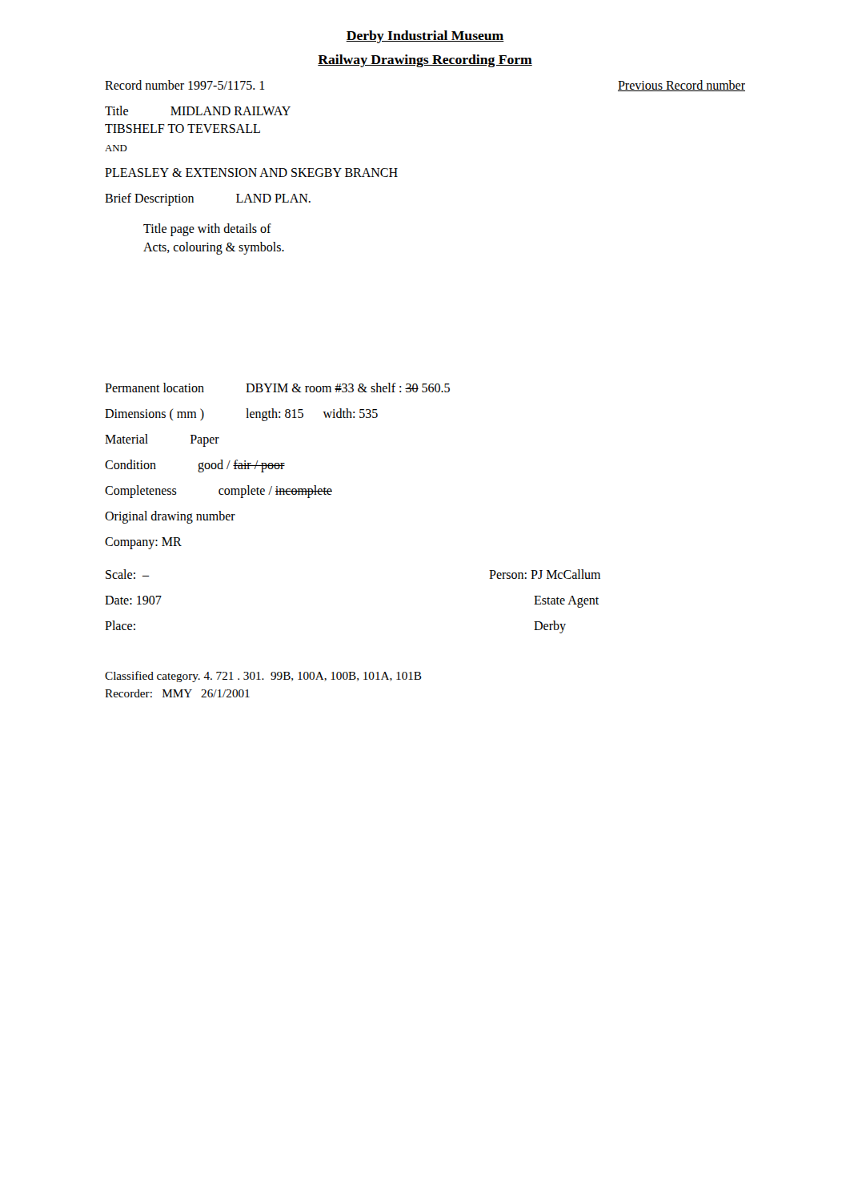Derby Industrial Museum
Railway Drawings Recording Form
Record number 1997-5/1175. 1 Previous Record number
Title MIDLAND RAILWAY
TIBSHELF TO TEVERSALL
AND
PLEASLEY & EXTENSION AND SKEGBY BRANCH
Brief Description LAND PLAN.
Title page with details of
Acts, colouring & symbols.
Permanent location DBYIM & room #33 & shelf : 30 560.5
Dimensions ( mm ) length: 815 width: 535
Material Paper
Condition good / fair / poor
Completeness complete / incomplete
Original drawing number
Company: MR
Scale: –
Date: 1907
Place:
Person: PJ McCallum
Estate Agent
Derby
Classified category. 4. 721 . 301. 99B, 100A, 100B, 101A, 101B
Recorder: MMY 26/1/2001